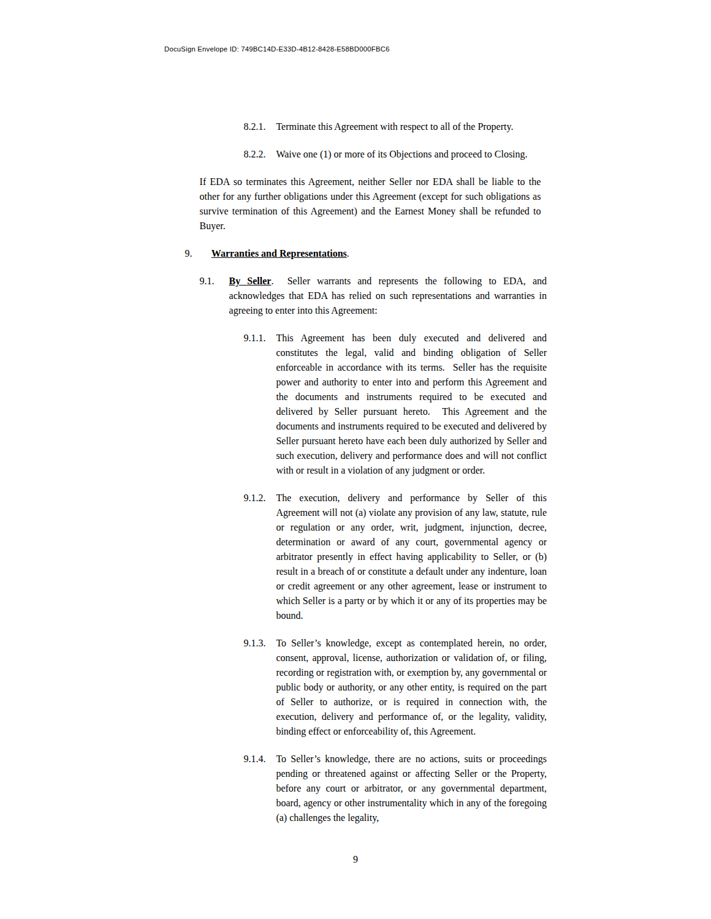DocuSign Envelope ID: 749BC14D-E33D-4B12-8428-E58BD000FBC6
8.2.1. Terminate this Agreement with respect to all of the Property.
8.2.2. Waive one (1) or more of its Objections and proceed to Closing.
If EDA so terminates this Agreement, neither Seller nor EDA shall be liable to the other for any further obligations under this Agreement (except for such obligations as survive termination of this Agreement) and the Earnest Money shall be refunded to Buyer.
9. Warranties and Representations.
9.1. By Seller. Seller warrants and represents the following to EDA, and acknowledges that EDA has relied on such representations and warranties in agreeing to enter into this Agreement:
9.1.1. This Agreement has been duly executed and delivered and constitutes the legal, valid and binding obligation of Seller enforceable in accordance with its terms. Seller has the requisite power and authority to enter into and perform this Agreement and the documents and instruments required to be executed and delivered by Seller pursuant hereto. This Agreement and the documents and instruments required to be executed and delivered by Seller pursuant hereto have each been duly authorized by Seller and such execution, delivery and performance does and will not conflict with or result in a violation of any judgment or order.
9.1.2. The execution, delivery and performance by Seller of this Agreement will not (a) violate any provision of any law, statute, rule or regulation or any order, writ, judgment, injunction, decree, determination or award of any court, governmental agency or arbitrator presently in effect having applicability to Seller, or (b) result in a breach of or constitute a default under any indenture, loan or credit agreement or any other agreement, lease or instrument to which Seller is a party or by which it or any of its properties may be bound.
9.1.3. To Seller’s knowledge, except as contemplated herein, no order, consent, approval, license, authorization or validation of, or filing, recording or registration with, or exemption by, any governmental or public body or authority, or any other entity, is required on the part of Seller to authorize, or is required in connection with, the execution, delivery and performance of, or the legality, validity, binding effect or enforceability of, this Agreement.
9.1.4. To Seller’s knowledge, there are no actions, suits or proceedings pending or threatened against or affecting Seller or the Property, before any court or arbitrator, or any governmental department, board, agency or other instrumentality which in any of the foregoing (a) challenges the legality,
9